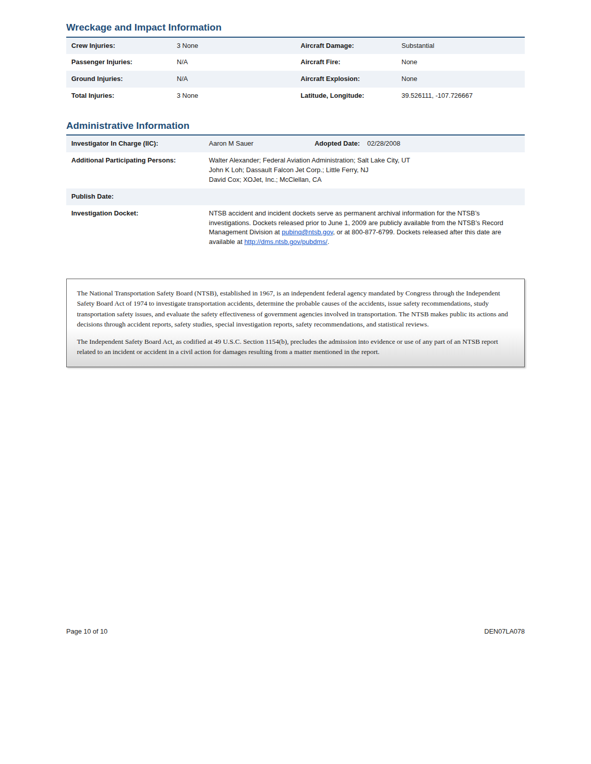Wreckage and Impact Information
| Crew Injuries: | 3 None | Aircraft Damage: | Substantial |
| Passenger Injuries: | N/A | Aircraft Fire: | None |
| Ground Injuries: | N/A | Aircraft Explosion: | None |
| Total Injuries: | 3 None | Latitude, Longitude: | 39.526111, -107.726667 |
Administrative Information
| Investigator In Charge (IIC): | Aaron M Sauer Adopted Date: 02/28/2008 |
| Additional Participating Persons: | Walter Alexander; Federal Aviation Administration; Salt Lake City, UT John K Loh; Dassault Falcon Jet Corp.; Little Ferry, NJ David Cox; XOJet, Inc.; McClellan, CA |
| Publish Date: | |
| Investigation Docket: | NTSB accident and incident dockets serve as permanent archival information for the NTSB’s investigations. Dockets released prior to June 1, 2009 are publicly available from the NTSB’s Record Management Division at pubinq@ntsb.gov , or at 800-877-6799. Dockets released after this date are available at http://dms.ntsb.gov/pubdms/ . |
The National Transportation Safety Board (NTSB), established in 1967, is an independent federal agency mandated by Congress through the Independent Safety Board Act of 1974 to investigate transportation accidents, determine the probable causes of the accidents, issue safety recommendations, study transportation safety issues, and evaluate the safety effectiveness of government agencies involved in transportation. The NTSB makes public its actions and decisions through accident reports, safety studies, special investigation reports, safety recommendations, and statistical reviews.
The Independent Safety Board Act, as codified at 49 U.S.C. Section 1154(b), precludes the admission into evidence or use of any part of an NTSB report related to an incident or accident in a civil action for damages resulting from a matter mentioned in the report.
Page 10 of 10
DEN07LA078